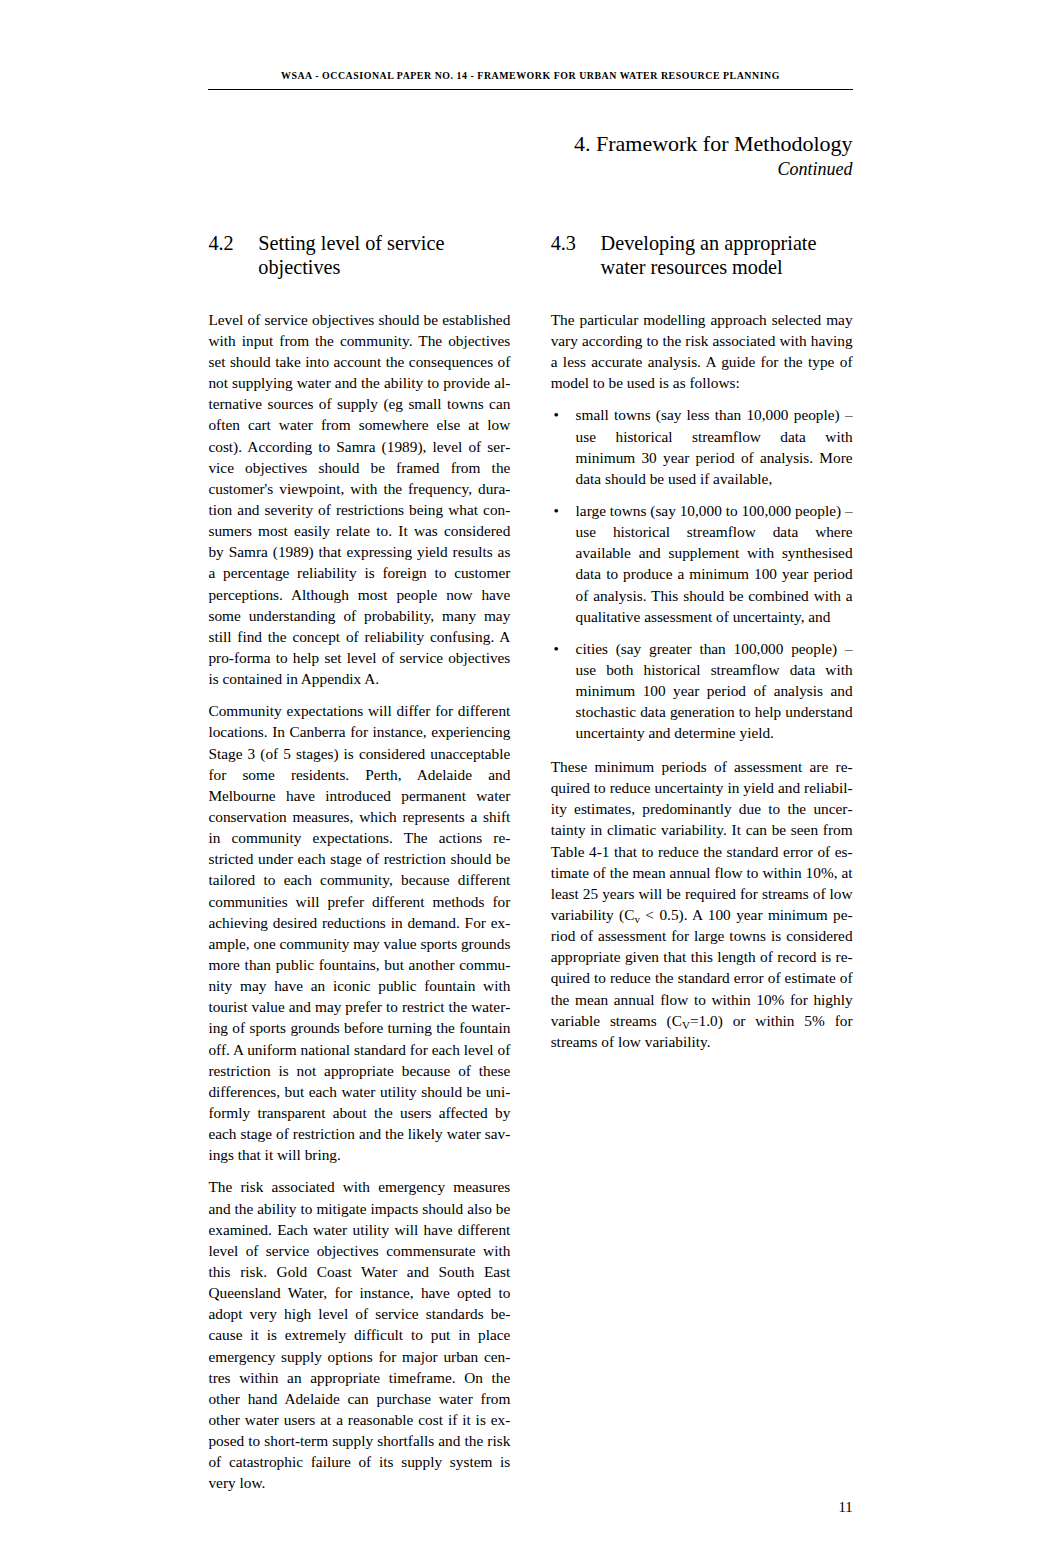WSAA - Occasional Paper No. 14 - Framework for Urban Water Resource Planning
4. Framework for Methodology Continued
4.2 Setting level of service objectives
Level of service objectives should be established with input from the community. The objectives set should take into account the consequences of not supplying water and the ability to provide alternative sources of supply (eg small towns can often cart water from somewhere else at low cost). According to Samra (1989), level of service objectives should be framed from the customer's viewpoint, with the frequency, duration and severity of restrictions being what consumers most easily relate to. It was considered by Samra (1989) that expressing yield results as a percentage reliability is foreign to customer perceptions. Although most people now have some understanding of probability, many may still find the concept of reliability confusing. A pro-forma to help set level of service objectives is contained in Appendix A.
Community expectations will differ for different locations. In Canberra for instance, experiencing Stage 3 (of 5 stages) is considered unacceptable for some residents. Perth, Adelaide and Melbourne have introduced permanent water conservation measures, which represents a shift in community expectations. The actions restricted under each stage of restriction should be tailored to each community, because different communities will prefer different methods for achieving desired reductions in demand. For example, one community may value sports grounds more than public fountains, but another community may have an iconic public fountain with tourist value and may prefer to restrict the watering of sports grounds before turning the fountain off. A uniform national standard for each level of restriction is not appropriate because of these differences, but each water utility should be uniformly transparent about the users affected by each stage of restriction and the likely water savings that it will bring.
The risk associated with emergency measures and the ability to mitigate impacts should also be examined. Each water utility will have different level of service objectives commensurate with this risk. Gold Coast Water and South East Queensland Water, for instance, have opted to adopt very high level of service standards because it is extremely difficult to put in place emergency supply options for major urban centres within an appropriate timeframe. On the other hand Adelaide can purchase water from other water users at a reasonable cost if it is exposed to short-term supply shortfalls and the risk of catastrophic failure of its supply system is very low.
4.3 Developing an appropriate water resources model
The particular modelling approach selected may vary according to the risk associated with having a less accurate analysis. A guide for the type of model to be used is as follows:
small towns (say less than 10,000 people) – use historical streamflow data with minimum 30 year period of analysis. More data should be used if available,
large towns (say 10,000 to 100,000 people) – use historical streamflow data where available and supplement with synthesised data to produce a minimum 100 year period of analysis. This should be combined with a qualitative assessment of uncertainty, and
cities (say greater than 100,000 people) – use both historical streamflow data with minimum 100 year period of analysis and stochastic data generation to help understand uncertainty and determine yield.
These minimum periods of assessment are required to reduce uncertainty in yield and reliability estimates, predominantly due to the uncertainty in climatic variability. It can be seen from Table 4-1 that to reduce the standard error of estimate of the mean annual flow to within 10%, at least 25 years will be required for streams of low variability (Cv < 0.5). A 100 year minimum period of assessment for large towns is considered appropriate given that this length of record is required to reduce the standard error of estimate of the mean annual flow to within 10% for highly variable streams (CV=1.0) or within 5% for streams of low variability.
11